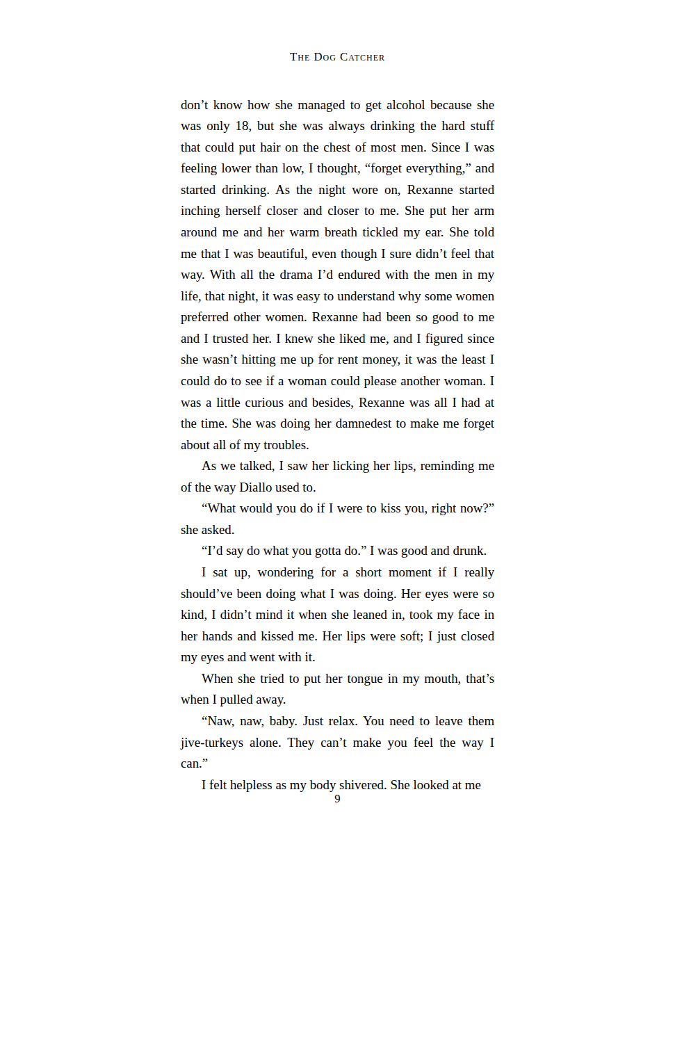The Dog Catcher
don’t know how she managed to get alcohol because she was only 18, but she was always drinking the hard stuff that could put hair on the chest of most men. Since I was feeling lower than low, I thought, “forget everything,” and started drinking. As the night wore on, Rexanne started inching herself closer and closer to me. She put her arm around me and her warm breath tickled my ear. She told me that I was beautiful, even though I sure didn’t feel that way. With all the drama I’d endured with the men in my life, that night, it was easy to understand why some women preferred other women. Rexanne had been so good to me and I trusted her. I knew she liked me, and I figured since she wasn’t hitting me up for rent money, it was the least I could do to see if a woman could please another woman. I was a little curious and besides, Rexanne was all I had at the time. She was doing her damnedest to make me forget about all of my troubles.
As we talked, I saw her licking her lips, reminding me of the way Diallo used to.
“What would you do if I were to kiss you, right now?” she asked.
“I’d say do what you gotta do.” I was good and drunk.
I sat up, wondering for a short moment if I really should’ve been doing what I was doing. Her eyes were so kind, I didn’t mind it when she leaned in, took my face in her hands and kissed me. Her lips were soft; I just closed my eyes and went with it.
When she tried to put her tongue in my mouth, that’s when I pulled away.
“Naw, naw, baby. Just relax. You need to leave them jive-turkeys alone. They can’t make you feel the way I can.”
I felt helpless as my body shivered. She looked at me
9